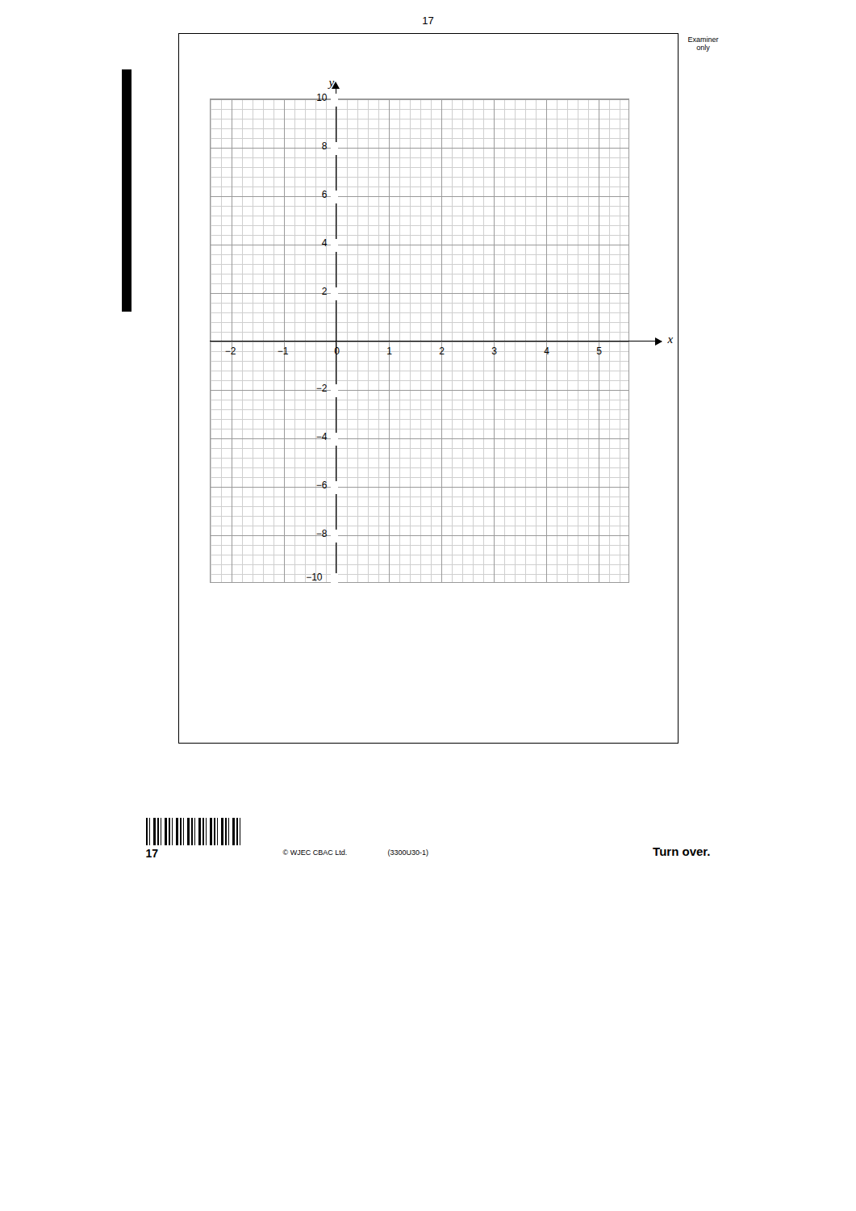17
Examiner
only
x y
10 8 6 4 2 −2 −4 −6 −8 −10 −2 −1 0 1 2 3 4 5
17
© WJEC CBAC Ltd.
(3300U30-1)
Turn over.